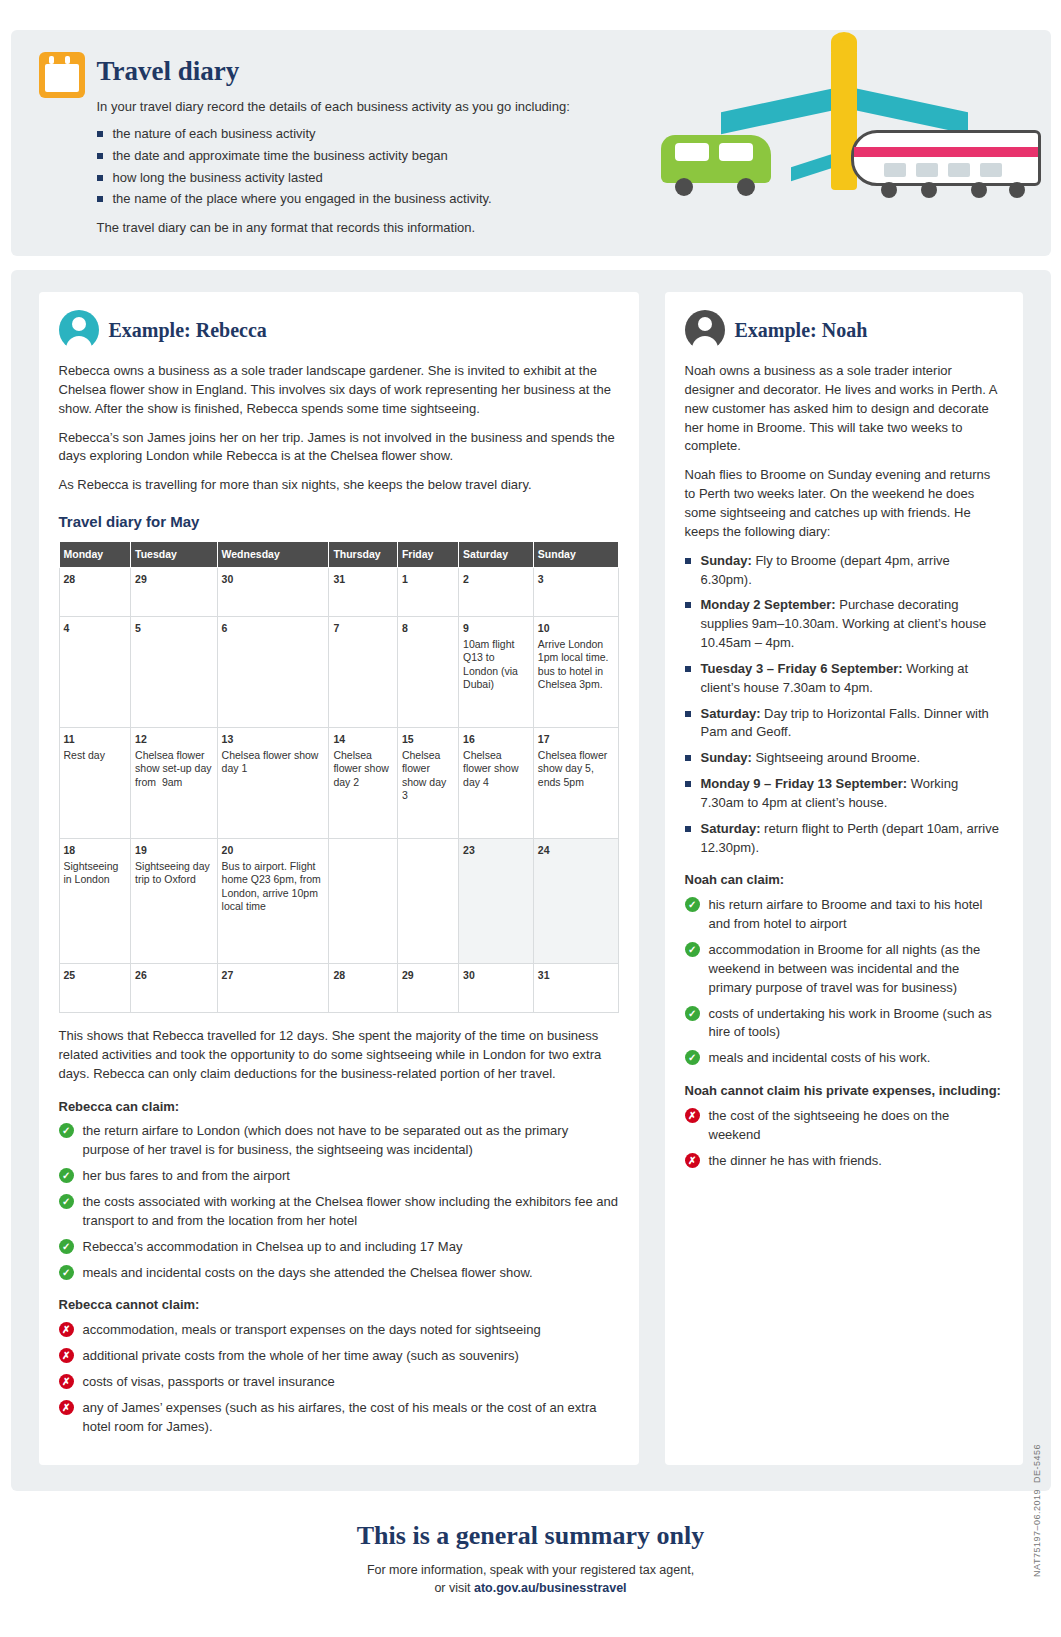Travel diary
In your travel diary record the details of each business activity as you go including:
the nature of each business activity
the date and approximate time the business activity began
how long the business activity lasted
the name of the place where you engaged in the business activity.
The travel diary can be in any format that records this information.
Example: Rebecca
Rebecca owns a business as a sole trader landscape gardener. She is invited to exhibit at the Chelsea flower show in England. This involves six days of work representing her business at the show. After the show is finished, Rebecca spends some time sightseeing.
Rebecca’s son James joins her on her trip. James is not involved in the business and spends the days exploring London while Rebecca is at the Chelsea flower show.
As Rebecca is travelling for more than six nights, she keeps the below travel diary.
Travel diary for May
| Monday | Tuesday | Wednesday | Thursday | Friday | Saturday | Sunday |
| --- | --- | --- | --- | --- | --- | --- |
| 28 | 29 | 30 | 31 | 1 | 2 | 3 |
| 4 | 5 | 6 | 7 | 8 | 9 10am flight Q13 to London (via Dubai) | 10 Arrive London 1pm local time. bus to hotel in Chelsea 3pm. |
| 11 Rest day | 12 Chelsea flower show set-up day from 9am | 13 Chelsea flower show day 1 | 14 Chelsea flower show day 2 | 15 Chelsea flower show day 3 | 16 Chelsea flower show day 4 | 17 Chelsea flower show day 5, ends 5pm |
| 18 Sightseeing in London | 19 Sightseeing day trip to Oxford | 20 Bus to airport. Flight home Q23 6pm, from London, arrive 10pm local time | | | 23 | 24 |
| 25 | 26 | 27 | 28 | 29 | 30 | 31 |
This shows that Rebecca travelled for 12 days. She spent the majority of the time on business related activities and took the opportunity to do some sightseeing while in London for two extra days. Rebecca can only claim deductions for the business-related portion of her travel.
Rebecca can claim:
✓the return airfare to London (which does not have to be separated out as the primary purpose of her travel is for business, the sightseeing was incidental)
✓her bus fares to and from the airport
✓the costs associated with working at the Chelsea flower show including the exhibitors fee and transport to and from the location from her hotel
✓Rebecca’s accommodation in Chelsea up to and including 17 May
✓meals and incidental costs on the days she attended the Chelsea flower show.
Rebecca cannot claim:
✗accommodation, meals or transport expenses on the days noted for sightseeing
✗additional private costs from the whole of her time away (such as souvenirs)
✗costs of visas, passports or travel insurance
✗any of James’ expenses (such as his airfares, the cost of his meals or the cost of an extra hotel room for James).
Example: Noah
Noah owns a business as a sole trader interior designer and decorator. He lives and works in Perth. A new customer has asked him to design and decorate her home in Broome. This will take two weeks to complete.
Noah flies to Broome on Sunday evening and returns to Perth two weeks later. On the weekend he does some sightseeing and catches up with friends. He keeps the following diary:
Sunday: Fly to Broome (depart 4pm, arrive 6.30pm).
Monday 2 September: Purchase decorating supplies 9am–10.30am. Working at client’s house 10.45am – 4pm.
Tuesday 3 – Friday 6 September: Working at client’s house 7.30am to 4pm.
Saturday: Day trip to Horizontal Falls. Dinner with Pam and Geoff.
Sunday: Sightseeing around Broome.
Monday 9 – Friday 13 September: Working 7.30am to 4pm at client’s house.
Saturday: return flight to Perth (depart 10am, arrive 12.30pm).
Noah can claim:
✓his return airfare to Broome and taxi to his hotel and from hotel to airport
✓accommodation in Broome for all nights (as the weekend in between was incidental and the primary purpose of travel was for business)
✓costs of undertaking his work in Broome (such as hire of tools)
✓meals and incidental costs of his work.
Noah cannot claim his private expenses, including:
✗the cost of the sightseeing he does on the weekend
✗the dinner he has with friends.
This is a general summary only
For more information, speak with your registered tax agent,
or visit ato.gov.au/businesstravel
NAT75197–06.2019 DE-5456